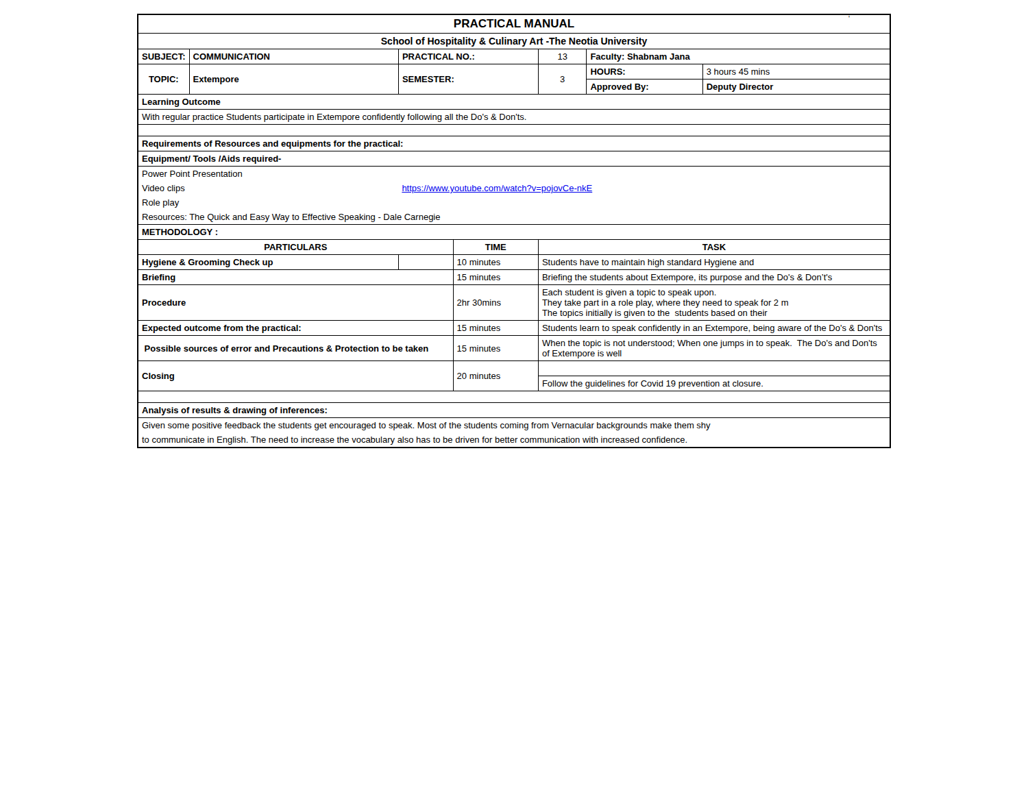'
| PRACTICAL MANUAL |
| School of Hospitality & Culinary Art -The Neotia University |
| SUBJECT: | COMMUNICATION | PRACTICAL NO.: | 13 | Faculty: Shabnam Jana |
| TOPIC: | Extempore | SEMESTER: | 3 | HOURS: | 3 hours 45 mins |
| Approved By: | Deputy Director |
| Learning Outcome |
| With regular practice Students participate in Extempore confidently following all the Do's & Don'ts. |
| Requirements of Resources and equipments for the practical: |
| Equipment/ Tools /Aids required- |
| Power Point Presentation |
| Video clips | https://www.youtube.com/watch?v=pojovCe-nkE |
| Role play |
| Resources: The Quick and Easy Way to Effective Speaking - Dale Carnegie |
| METHODOLOGY : |
| PARTICULARS | TIME | TASK |
| Hygiene & Grooming Check up | | 10 minutes | Students have to maintain high standard Hygiene and |
| Briefing | 15 minutes | Briefing the students about Extempore, its purpose and the Do's & Don’t's |
| Procedure | 2hr 30mins | Each student is given a topic to speak upon. They take part in a role play, where they need to speak for 2 m The topics initially is given to the students based on their |
| Expected outcome from the practical: | 15 minutes | Students learn to speak confidently in an Extempore, being aware of the Do's & Don'ts |
| Possible sources of error and Precautions & Protection to be taken | 15 minutes | When the topic is not understood; When one jumps in to speak. The Do's and Don'ts of Extempore is well |
| Closing | 20 minutes | |
| Follow the guidelines for Covid 19 prevention at closure. |
| Analysis of results & drawing of inferences: |
| Given some positive feedback the students get encouraged to speak. Most of the students coming from Vernacular backgrounds make them shy |
| to communicate in English. The need to increase the vocabulary also has to be driven for better communication with increased confidence. |